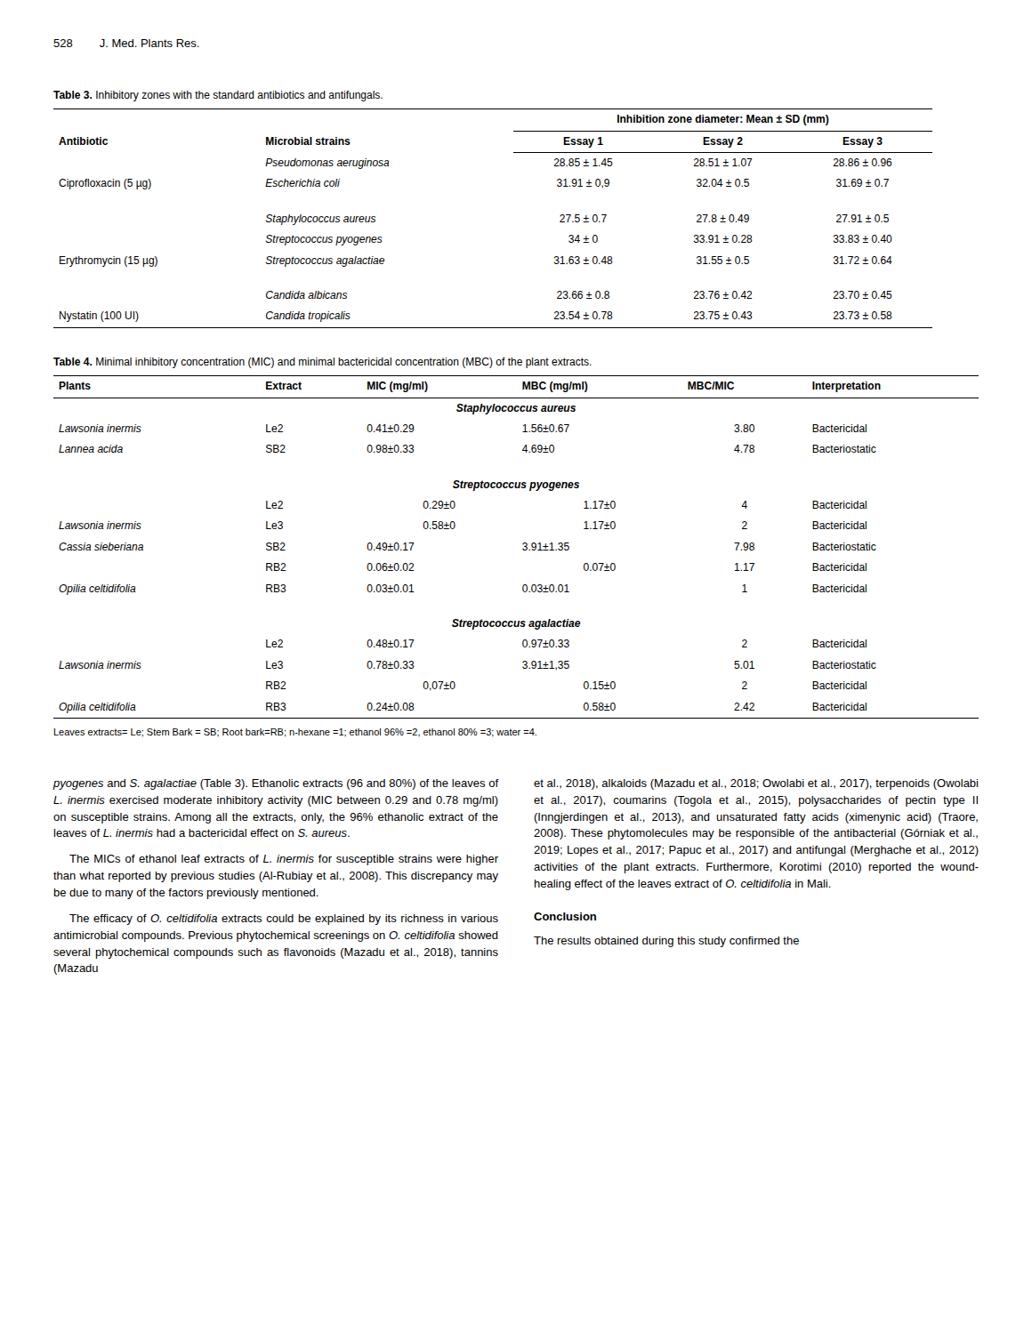528 J. Med. Plants Res.
Table 3. Inhibitory zones with the standard antibiotics and antifungals.
| Antibiotic | Microbial strains | Inhibition zone diameter: Mean ± SD (mm) |
| --- | --- | --- |
| Essay 1 | Essay 2 | Essay 3 |
| Ciprofloxacin (5 µg) | Pseudomonas aeruginosa | 28.85 ± 1.45 | 28.51 ± 1.07 | 28.86 ± 0.96 |
| Escherichia coli | 31.91 ± 0,9 | 32.04 ± 0.5 | 31.69 ± 0.7 |
| Erythromycin (15 µg) | Staphylococcus aureus | 27.5 ± 0.7 | 27.8 ± 0.49 | 27.91 ± 0.5 |
| Streptococcus pyogenes | 34 ± 0 | 33.91 ± 0.28 | 33.83 ± 0.40 |
| Streptococcus agalactiae | 31.63 ± 0.48 | 31.55 ± 0.5 | 31.72 ± 0.64 |
| Nystatin (100 UI) | Candida albicans | 23.66 ± 0.8 | 23.76 ± 0.42 | 23.70 ± 0.45 |
| Candida tropicalis | 23.54 ± 0.78 | 23.75 ± 0.43 | 23.73 ± 0.58 |
Table 4. Minimal inhibitory concentration (MIC) and minimal bactericidal concentration (MBC) of the plant extracts.
| Plants | Extract | MIC (mg/ml) | MBC (mg/ml) | MBC/MIC | Interpretation |
| --- | --- | --- | --- | --- | --- |
| Staphylococcus aureus |
| Lawsonia inermis | Le2 | 0.41±0.29 | 1.56±0.67 | 3.80 | Bactericidal |
| Lannea acida | SB2 | 0.98±0.33 | 4.69±0 | 4.78 | Bacteriostatic |
| Streptococcus pyogenes |
| Lawsonia inermis | Le2 | 0.29±0 | 1.17±0 | 4 | Bactericidal |
| Le3 | 0.58±0 | 1.17±0 | 2 | Bactericidal |
| Cassia sieberiana | SB2 | 0.49±0.17 | 3.91±1.35 | 7.98 | Bacteriostatic |
| Opilia celtidifolia | RB2 | 0.06±0.02 | 0.07±0 | 1.17 | Bactericidal |
| RB3 | 0.03±0.01 | 0.03±0.01 | 1 | Bactericidal |
| Streptococcus agalactiae |
| Lawsonia inermis | Le2 | 0.48±0.17 | 0.97±0.33 | 2 | Bactericidal |
| Le3 | 0.78±0.33 | 3.91±1,35 | 5.01 | Bacteriostatic |
| Opilia celtidifolia | RB2 | 0,07±0 | 0.15±0 | 2 | Bactericidal |
| RB3 | 0.24±0.08 | 0.58±0 | 2.42 | Bactericidal |
Leaves extracts= Le; Stem Bark = SB; Root bark=RB; n-hexane =1; ethanol 96% =2, ethanol 80% =3; water =4.
pyogenes and S. agalactiae (Table 3). Ethanolic extracts (96 and 80%) of the leaves of L. inermis exercised moderate inhibitory activity (MIC between 0.29 and 0.78 mg/ml) on susceptible strains. Among all the extracts, only, the 96% ethanolic extract of the leaves of L. inermis had a bactericidal effect on S. aureus.
The MICs of ethanol leaf extracts of L. inermis for susceptible strains were higher than what reported by previous studies (Al-Rubiay et al., 2008). This discrepancy may be due to many of the factors previously mentioned.
The efficacy of O. celtidifolia extracts could be explained by its richness in various antimicrobial compounds. Previous phytochemical screenings on O. celtidifolia showed several phytochemical compounds such as flavonoids (Mazadu et al., 2018), tannins (Mazadu
et al., 2018), alkaloids (Mazadu et al., 2018; Owolabi et al., 2017), terpenoids (Owolabi et al., 2017), coumarins (Togola et al., 2015), polysaccharides of pectin type II (Inngjerdingen et al., 2013), and unsaturated fatty acids (ximenynic acid) (Traore, 2008). These phytomolecules may be responsible of the antibacterial (Górniak et al., 2019; Lopes et al., 2017; Papuc et al., 2017) and antifungal (Merghache et al., 2012) activities of the plant extracts. Furthermore, Korotimi (2010) reported the wound-healing effect of the leaves extract of O. celtidifolia in Mali.
Conclusion
The results obtained during this study confirmed the